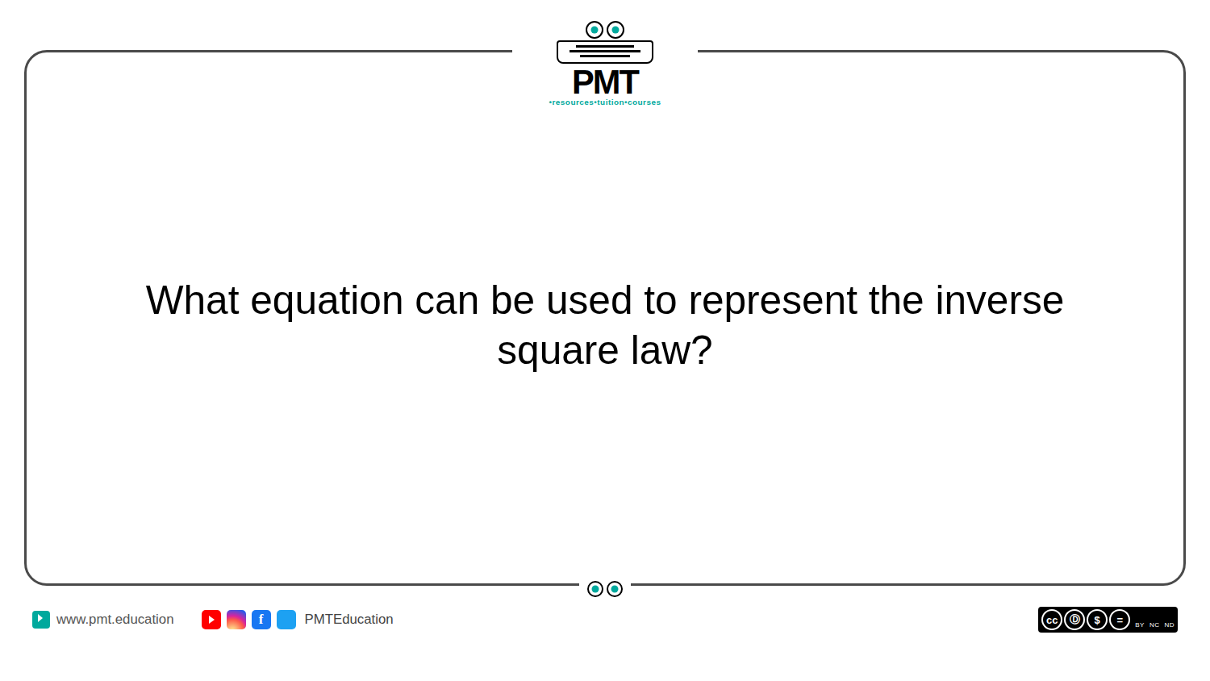PMT
•resources•tuition•courses
What equation can be used to represent the inverse square law?
www.pmt.education
f PMTEducation
cc Ⓓ $ = BY NC ND